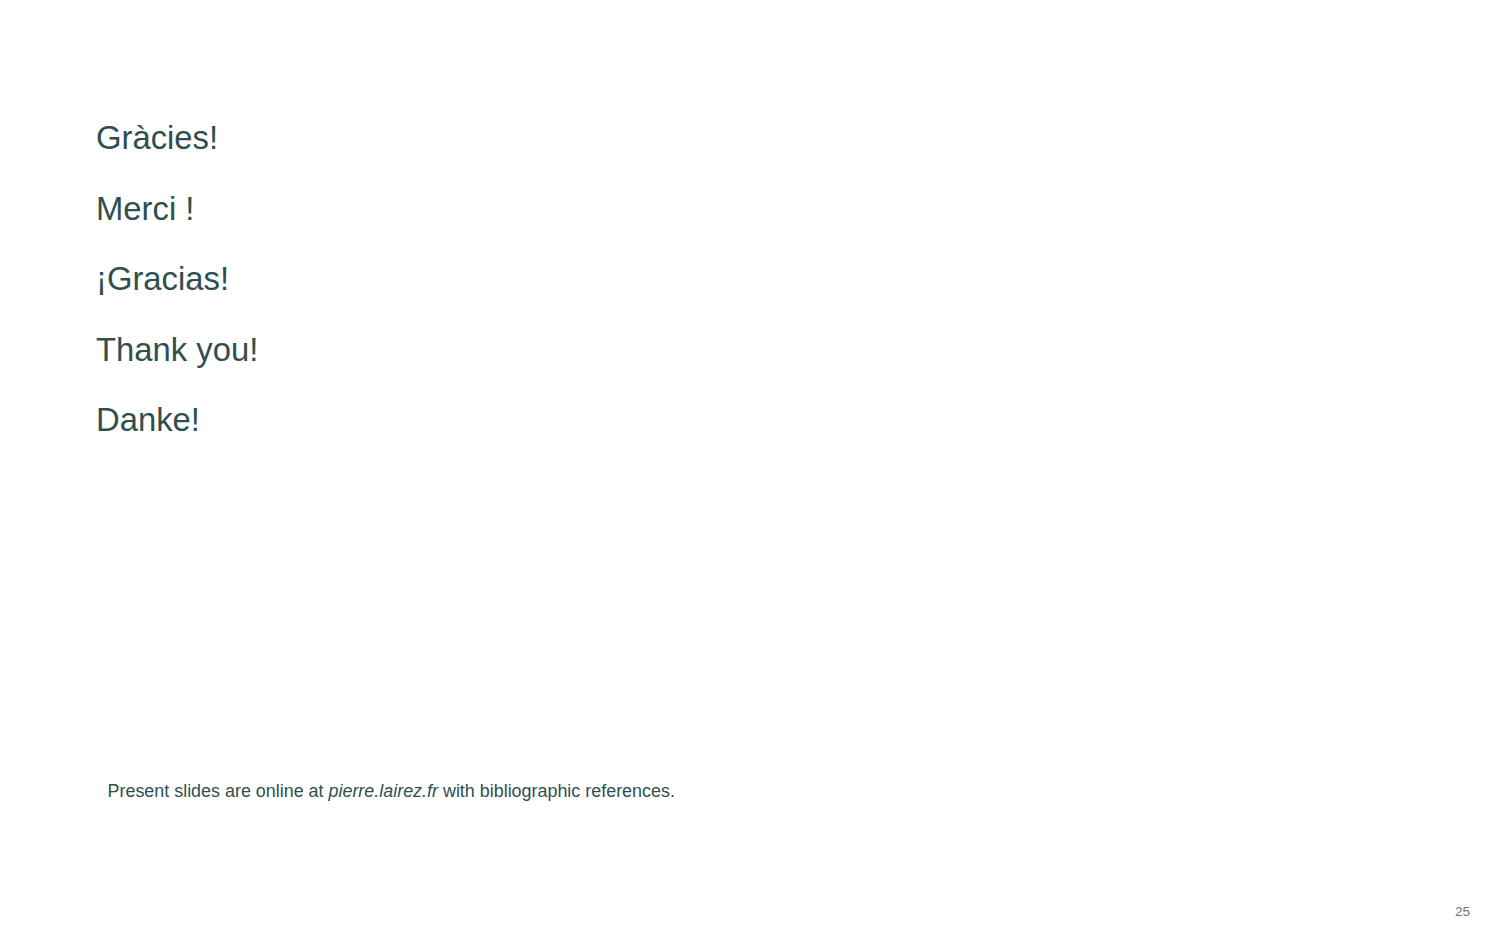Gràcies!
Merci !
¡Gracias!
Thank you!
Danke!
Present slides are online at pierre.lairez.fr with bibliographic references.
25